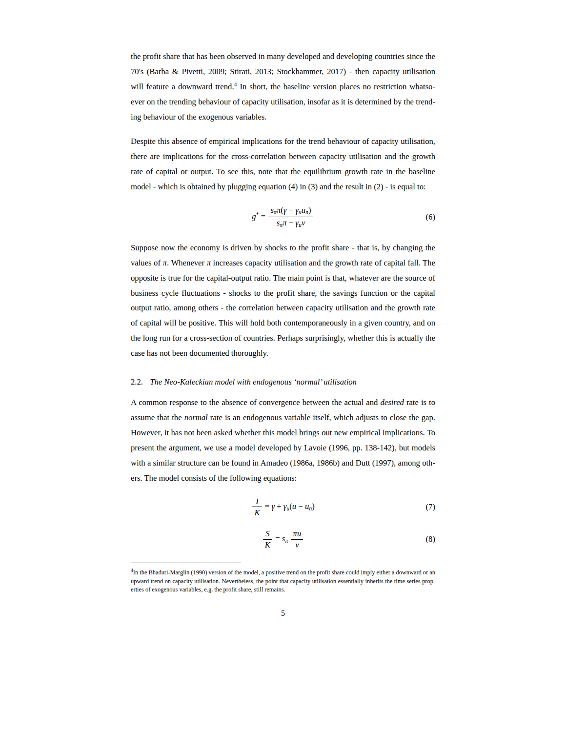the profit share that has been observed in many developed and developing countries since the 70's (Barba & Pivetti, 2009; Stirati, 2013; Stockhammer, 2017) - then capacity utilisation will feature a downward trend.4 In short, the baseline version places no restriction whatsoever on the trending behaviour of capacity utilisation, insofar as it is determined by the trending behaviour of the exogenous variables.
Despite this absence of empirical implications for the trend behaviour of capacity utilisation, there are implications for the cross-correlation between capacity utilisation and the growth rate of capital or output. To see this, note that the equilibrium growth rate in the baseline model - which is obtained by plugging equation (4) in (3) and the result in (2) - is equal to:
g* = sππ(γ − γuun) sππ − γuv
(6)
Suppose now the economy is driven by shocks to the profit share - that is, by changing the values of π. Whenever π increases capacity utilisation and the growth rate of capital fall. The opposite is true for the capital-output ratio. The main point is that, whatever are the source of business cycle fluctuations - shocks to the profit share, the savings function or the capital output ratio, among others - the correlation between capacity utilisation and the growth rate of capital will be positive. This will hold both contemporaneously in a given country, and on the long run for a cross-section of countries. Perhaps surprisingly, whether this is actually the case has not been documented thoroughly.
2.2. The Neo-Kaleckian model with endogenous ‘normal’ utilisation
A common response to the absence of convergence between the actual and desired rate is to assume that the normal rate is an endogenous variable itself, which adjusts to close the gap. However, it has not been asked whether this model brings out new empirical implications. To present the argument, we use a model developed by Lavoie (1996, pp. 138-142), but models with a similar structure can be found in Amadeo (1986a, 1986b) and Dutt (1997), among others. The model consists of the following equations:
I K = γ + γu(u − un)
(7)
S K = sπ πu v
(8)
4 In the Bhaduri-Marglin (1990) version of the model, a positive trend on the profit share could imply either a downward or an upward trend on capacity utilisation. Nevertheless, the point that capacity utilisation essentially inherits the time series properties of exogenous variables, e.g. the profit share, still remains.
5